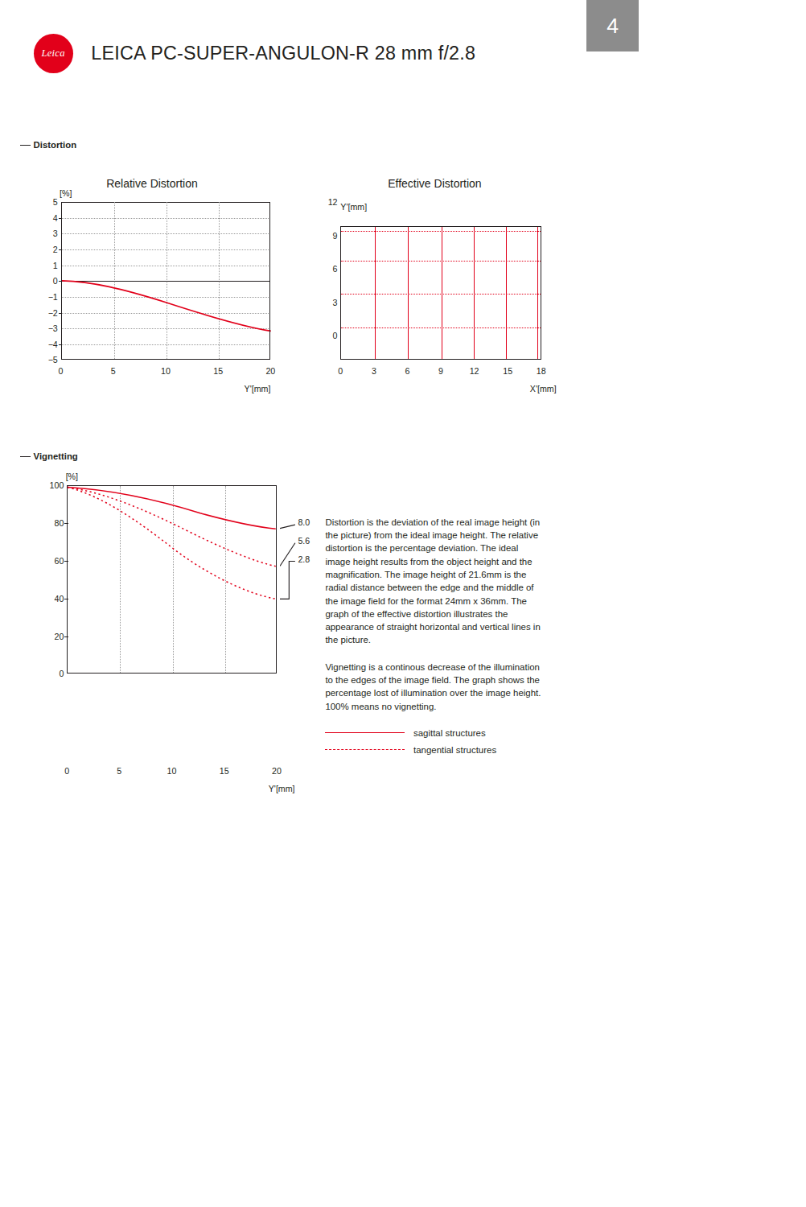4
Leica
LEICA PC-SUPER-ANGULON-R 28 mm f/2.8
Distortion
Relative Distortion
[%] 5 4 3 2 1 0 −1 −2 −3 −4 −5
0 5 10 15 20 Y'[mm]
Effective Distortion
Y'[mm] 12 9 6 3 0
0 3 6 9 12 15 18 X'[mm]
Vignetting
[%] 100 80 60 40 20 0
0 5 10 15 20 Y'[mm]
8.0 5.6 2.8
Distortion is the deviation of the real image height (in the picture) from the ideal image height. The relative distortion is the percentage deviation. The ideal image height results from the object height and the magnification. The image height of 21.6mm is the radial distance between the edge and the middle of the image field for the format 24mm x 36mm. The graph of the effective distortion illustrates the appearance of straight horizontal and vertical lines in the picture.
Vignetting is a continous decrease of the illumination to the edges of the image field. The graph shows the percentage lost of illumination over the image height. 100% means no vignetting.
sagittal structures
tangential structures